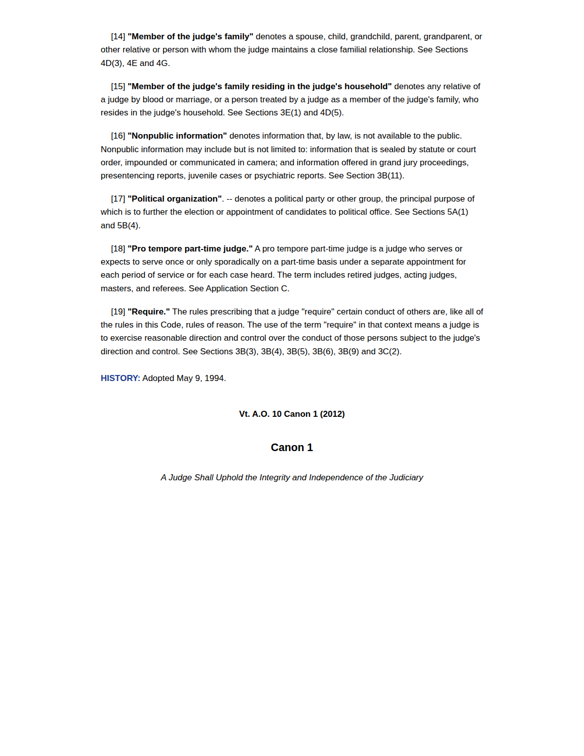[14] "Member of the judge's family" denotes a spouse, child, grandchild, parent, grandparent, or other relative or person with whom the judge maintains a close familial relationship. See Sections 4D(3), 4E and 4G.
[15] "Member of the judge's family residing in the judge's household" denotes any relative of a judge by blood or marriage, or a person treated by a judge as a member of the judge's family, who resides in the judge's household. See Sections 3E(1) and 4D(5).
[16] "Nonpublic information" denotes information that, by law, is not available to the public. Nonpublic information may include but is not limited to: information that is sealed by statute or court order, impounded or communicated in camera; and information offered in grand jury proceedings, presentencing reports, juvenile cases or psychiatric reports. See Section 3B(11).
[17] "Political organization". -- denotes a political party or other group, the principal purpose of which is to further the election or appointment of candidates to political office. See Sections 5A(1) and 5B(4).
[18] "Pro tempore part-time judge." A pro tempore part-time judge is a judge who serves or expects to serve once or only sporadically on a part-time basis under a separate appointment for each period of service or for each case heard. The term includes retired judges, acting judges, masters, and referees. See Application Section C.
[19] "Require." The rules prescribing that a judge "require" certain conduct of others are, like all of the rules in this Code, rules of reason. The use of the term "require" in that context means a judge is to exercise reasonable direction and control over the conduct of those persons subject to the judge's direction and control. See Sections 3B(3), 3B(4), 3B(5), 3B(6), 3B(9) and 3C(2).
HISTORY: Adopted May 9, 1994.
Vt. A.O. 10 Canon 1 (2012)
Canon 1
A Judge Shall Uphold the Integrity and Independence of the Judiciary